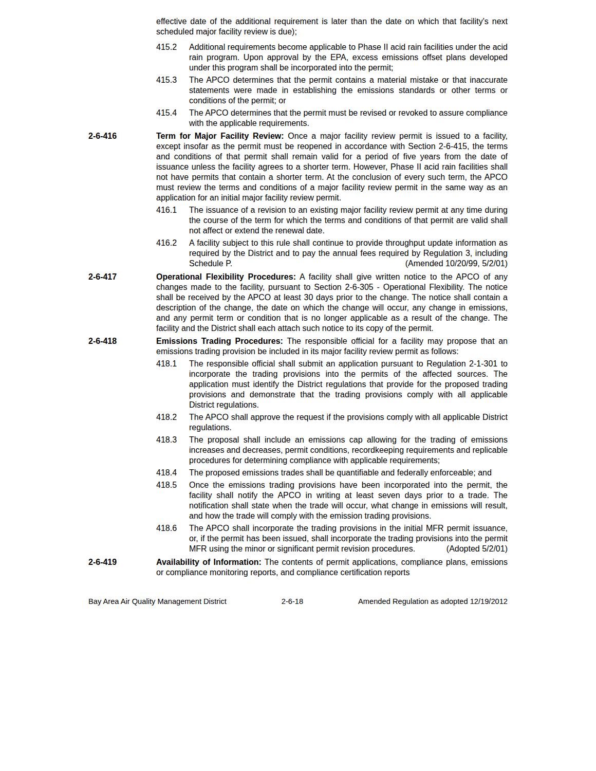effective date of the additional requirement is later than the date on which that facility's next scheduled major facility review is due);
415.2
Additional requirements become applicable to Phase II acid rain facilities under the acid rain program. Upon approval by the EPA, excess emissions offset plans developed under this program shall be incorporated into the permit;
415.3
The APCO determines that the permit contains a material mistake or that inaccurate statements were made in establishing the emissions standards or other terms or conditions of the permit; or
415.4
The APCO determines that the permit must be revised or revoked to assure compliance with the applicable requirements.
2-6-416
Term for Major Facility Review: Once a major facility review permit is issued to a facility, except insofar as the permit must be reopened in accordance with Section 2-6-415, the terms and conditions of that permit shall remain valid for a period of five years from the date of issuance unless the facility agrees to a shorter term. However, Phase II acid rain facilities shall not have permits that contain a shorter term. At the conclusion of every such term, the APCO must review the terms and conditions of a major facility review permit in the same way as an application for an initial major facility review permit.
416.1
The issuance of a revision to an existing major facility review permit at any time during the course of the term for which the terms and conditions of that permit are valid shall not affect or extend the renewal date.
416.2
A facility subject to this rule shall continue to provide throughput update information as required by the District and to pay the annual fees required by Regulation 3, including Schedule P. (Amended 10/20/99, 5/2/01)
2-6-417
Operational Flexibility Procedures: A facility shall give written notice to the APCO of any changes made to the facility, pursuant to Section 2-6-305 - Operational Flexibility. The notice shall be received by the APCO at least 30 days prior to the change. The notice shall contain a description of the change, the date on which the change will occur, any change in emissions, and any permit term or condition that is no longer applicable as a result of the change. The facility and the District shall each attach such notice to its copy of the permit.
2-6-418
Emissions Trading Procedures: The responsible official for a facility may propose that an emissions trading provision be included in its major facility review permit as follows:
418.1
The responsible official shall submit an application pursuant to Regulation 2-1-301 to incorporate the trading provisions into the permits of the affected sources. The application must identify the District regulations that provide for the proposed trading provisions and demonstrate that the trading provisions comply with all applicable District regulations.
418.2
The APCO shall approve the request if the provisions comply with all applicable District regulations.
418.3
The proposal shall include an emissions cap allowing for the trading of emissions increases and decreases, permit conditions, recordkeeping requirements and replicable procedures for determining compliance with applicable requirements;
418.4
The proposed emissions trades shall be quantifiable and federally enforceable; and
418.5
Once the emissions trading provisions have been incorporated into the permit, the facility shall notify the APCO in writing at least seven days prior to a trade. The notification shall state when the trade will occur, what change in emissions will result, and how the trade will comply with the emission trading provisions.
418.6
The APCO shall incorporate the trading provisions in the initial MFR permit issuance, or, if the permit has been issued, shall incorporate the trading provisions into the permit MFR using the minor or significant permit revision procedures. (Adopted 5/2/01)
2-6-419
Availability of Information: The contents of permit applications, compliance plans, emissions or compliance monitoring reports, and compliance certification reports
Bay Area Air Quality Management District
2-6-18
Amended Regulation as adopted 12/19/2012